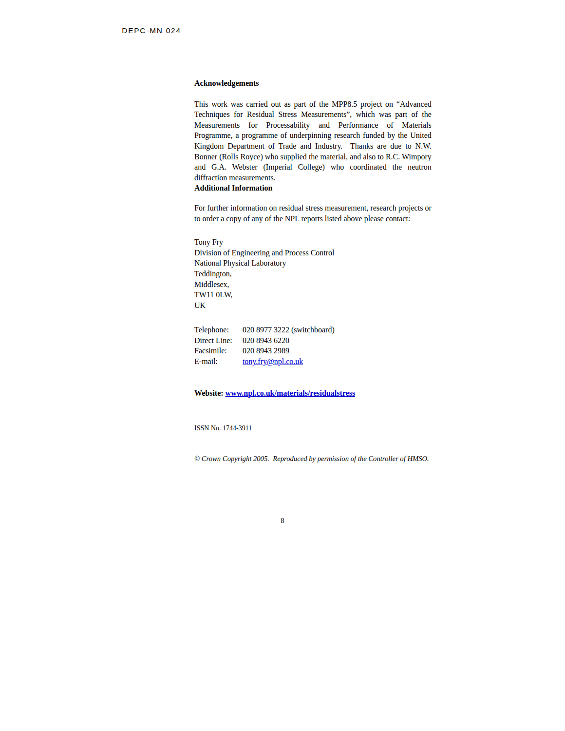DEPC-MN 024
Acknowledgements
This work was carried out as part of the MPP8.5 project on “Advanced Techniques for Residual Stress Measurements”, which was part of the Measurements for Processability and Performance of Materials Programme, a programme of underpinning research funded by the United Kingdom Department of Trade and Industry. Thanks are due to N.W. Bonner (Rolls Royce) who supplied the material, and also to R.C. Wimpory and G.A. Webster (Imperial College) who coordinated the neutron diffraction measurements.
Additional Information
For further information on residual stress measurement, research projects or to order a copy of any of the NPL reports listed above please contact:
Tony Fry
Division of Engineering and Process Control
National Physical Laboratory
Teddington,
Middlesex,
TW11 0LW,
UK
| Telephone: | 020 8977 3222 (switchboard) |
| Direct Line: | 020 8943 6220 |
| Facsimile: | 020 8943 2989 |
| E-mail: | tony.fry@npl.co.uk |
Website: www.npl.co.uk/materials/residualstress
ISSN No. 1744-3911
© Crown Copyright 2005. Reproduced by permission of the Controller of HMSO.
8